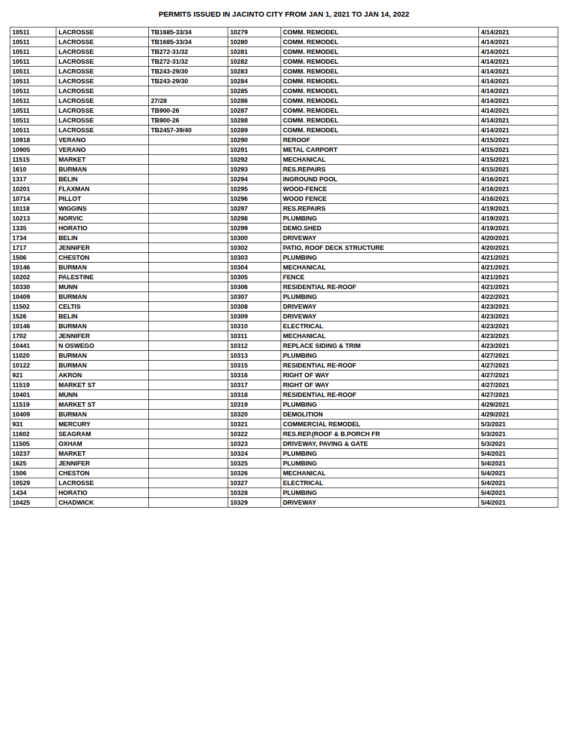PERMITS ISSUED IN JACINTO CITY FROM JAN 1, 2021 TO JAN 14, 2022
| 10511 | LACROSSE | TB1685-33/34 | 10279 | COMM. REMODEL | 4/14/2021 |
| 10511 | LACROSSE | TB1685-33/34 | 10280 | COMM. REMODEL | 4/14/2021 |
| 10511 | LACROSSE | TB272-31/32 | 10281 | COMM. REMODEL | 4/14/2021 |
| 10511 | LACROSSE | TB272-31/32 | 10282 | COMM. REMODEL | 4/14/2021 |
| 10511 | LACROSSE | TB243-29/30 | 10283 | COMM. REMODEL | 4/14/2021 |
| 10511 | LACROSSE | TB243-29/30 | 10284 | COMM. REMODEL | 4/14/2021 |
| 10511 | LACROSSE | | 10285 | COMM. REMODEL | 4/14/2021 |
| 10511 | LACROSSE | 27/28 | 10286 | COMM. REMODEL | 4/14/2021 |
| 10511 | LACROSSE | TB900-26 | 10287 | COMM. REMODEL | 4/14/2021 |
| 10511 | LACROSSE | TB900-26 | 10288 | COMM. REMODEL | 4/14/2021 |
| 10511 | LACROSSE | TB2457-39/40 | 10289 | COMM. REMODEL | 4/14/2021 |
| 10918 | VERANO | | 10290 | REROOF | 4/15/2021 |
| 10905 | VERANO | | 10291 | METAL CARPORT | 4/15/2021 |
| 11515 | MARKET | | 10292 | MECHANICAL | 4/15/2021 |
| 1610 | BURMAN | | 10293 | RES.REPAIRS | 4/15/2021 |
| 1317 | BELIN | | 10294 | INGROUND POOL | 4/16/2021 |
| 10201 | FLAXMAN | | 10295 | WOOD-FENCE | 4/16/2021 |
| 10714 | PILLOT | | 10296 | WOOD FENCE | 4/16/2021 |
| 10118 | WIGGINS | | 10297 | RES.REPAIRS | 4/19/2021 |
| 10213 | NORVIC | | 10298 | PLUMBING | 4/19/2021 |
| 1335 | HORATIO | | 10299 | DEMO.SHED | 4/19/2021 |
| 1734 | BELIN | | 10300 | DRIVEWAY | 4/20/2021 |
| 1717 | JENNIFER | | 10302 | PATIO, ROOF DECK STRUCTURE | 4/20/2021 |
| 1506 | CHESTON | | 10303 | PLUMBING | 4/21/2021 |
| 10146 | BURMAN | | 10304 | MECHANICAL | 4/21/2021 |
| 10202 | PALESTINE | | 10305 | FENCE | 4/21/2021 |
| 10330 | MUNN | | 10306 | RESIDENTIAL RE-ROOF | 4/21/2021 |
| 10409 | BURMAN | | 10307 | PLUMBING | 4/22/2021 |
| 11502 | CELTIS | | 10308 | DRIVEWAY | 4/23/2021 |
| 1526 | BELIN | | 10309 | DRIVEWAY | 4/23/2021 |
| 10146 | BURMAN | | 10310 | ELECTRICAL | 4/23/2021 |
| 1702 | JENNIFER | | 10311 | MECHANICAL | 4/23/2021 |
| 10441 | N OSWEGO | | 10312 | REPLACE SIDING & TRIM | 4/23/2021 |
| 11020 | BURMAN | | 10313 | PLUMBING | 4/27/2021 |
| 10122 | BURMAN | | 10315 | RESIDENTIAL RE-ROOF | 4/27/2021 |
| 921 | AKRON | | 10316 | RIGHT OF WAY | 4/27/2021 |
| 11519 | MARKET ST | | 10317 | RIGHT OF WAY | 4/27/2021 |
| 10401 | MUNN | | 10318 | RESIDENTIAL RE-ROOF | 4/27/2021 |
| 11519 | MARKET ST | | 10319 | PLUMBING | 4/29/2021 |
| 10409 | BURMAN | | 10320 | DEMOLITION | 4/29/2021 |
| 931 | MERCURY | | 10321 | COMMERCIAL REMODEL | 5/3/2021 |
| 11602 | SEAGRAM | | 10322 | RES.REP.(ROOF & B.PORCH FR | 5/3/2021 |
| 11505 | OXHAM | | 10323 | DRIVEWAY, PAVING & GATE | 5/3/2021 |
| 10237 | MARKET | | 10324 | PLUMBING | 5/4/2021 |
| 1625 | JENNIFER | | 10325 | PLUMBING | 5/4/2021 |
| 1506 | CHESTON | | 10326 | MECHANICAL | 5/4/2021 |
| 10529 | LACROSSE | | 10327 | ELECTRICAL | 5/4/2021 |
| 1434 | HORATIO | | 10328 | PLUMBING | 5/4/2021 |
| 10425 | CHADWICK | | 10329 | DRIVEWAY | 5/4/2021 |